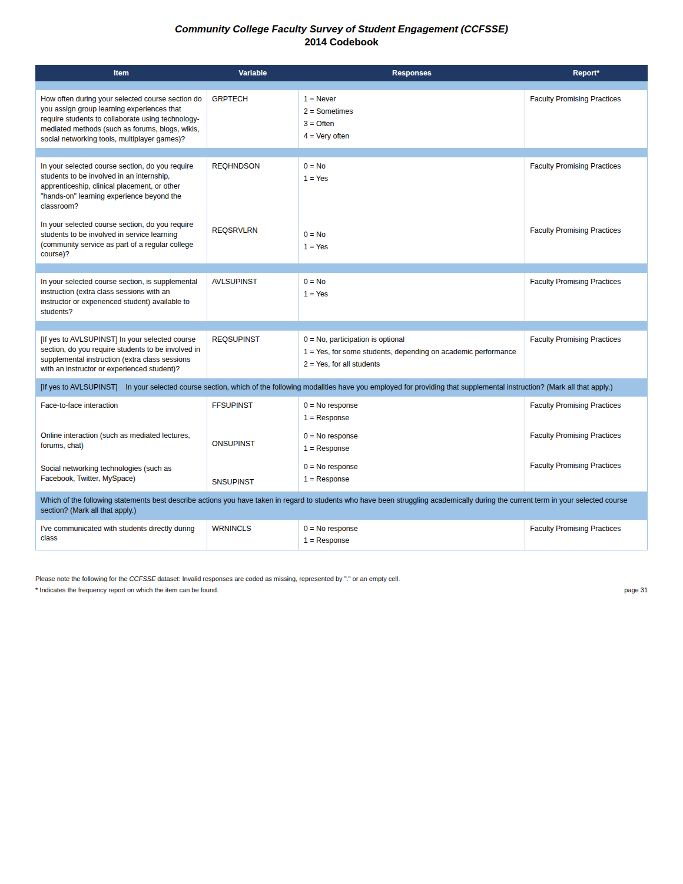Community College Faculty Survey of Student Engagement (CCFSSE)
2014 Codebook
| Item | Variable | Responses | Report* |
| --- | --- | --- | --- |
| How often during your selected course section do you assign group learning experiences that require students to collaborate using technology-mediated methods (such as forums, blogs, wikis, social networking tools, multiplayer games)? | GRPTECH | 1 = Never 2 = Sometimes 3 = Often 4 = Very often | Faculty Promising Practices |
| In your selected course section, do you require students to be involved in an internship, apprenticeship, clinical placement, or other "hands-on" learning experience beyond the classroom? In your selected course section, do you require students to be involved in service learning (community service as part of a regular college course)? | REQHNDSON REQSRVLRN | 0 = No 1 = Yes 0 = No 1 = Yes | Faculty Promising Practices Faculty Promising Practices |
| In your selected course section, is supplemental instruction (extra class sessions with an instructor or experienced student) available to students? | AVLSUPINST | 0 = No 1 = Yes | Faculty Promising Practices |
| [If yes to AVLSUPINST] In your selected course section, do you require students to be involved in supplemental instruction (extra class sessions with an instructor or experienced student)? | REQSUPINST | 0 = No, participation is optional 1 = Yes, for some students, depending on academic performance 2 = Yes, for all students | Faculty Promising Practices |
| [If yes to AVLSUPINST] In your selected course section, which of the following modalities have you employed for providing that supplemental instruction? (Mark all that apply.) |
| Face-to-face interaction Online interaction (such as mediated lectures, forums, chat) Social networking technologies (such as Facebook, Twitter, MySpace) | FFSUPINST ONSUPINST SNSUPINST | 0 = No response 1 = Response 0 = No response 1 = Response 0 = No response 1 = Response | Faculty Promising Practices Faculty Promising Practices Faculty Promising Practices |
| Which of the following statements best describe actions you have taken in regard to students who have been struggling academically during the current term in your selected course section? (Mark all that apply.) |
| I've communicated with students directly during class | WRNINCLS | 0 = No response 1 = Response | Faculty Promising Practices |
Please note the following for the CCFSSE dataset: Invalid responses are coded as missing, represented by "." or an empty cell.
* Indicates the frequency report on which the item can be found. page 31